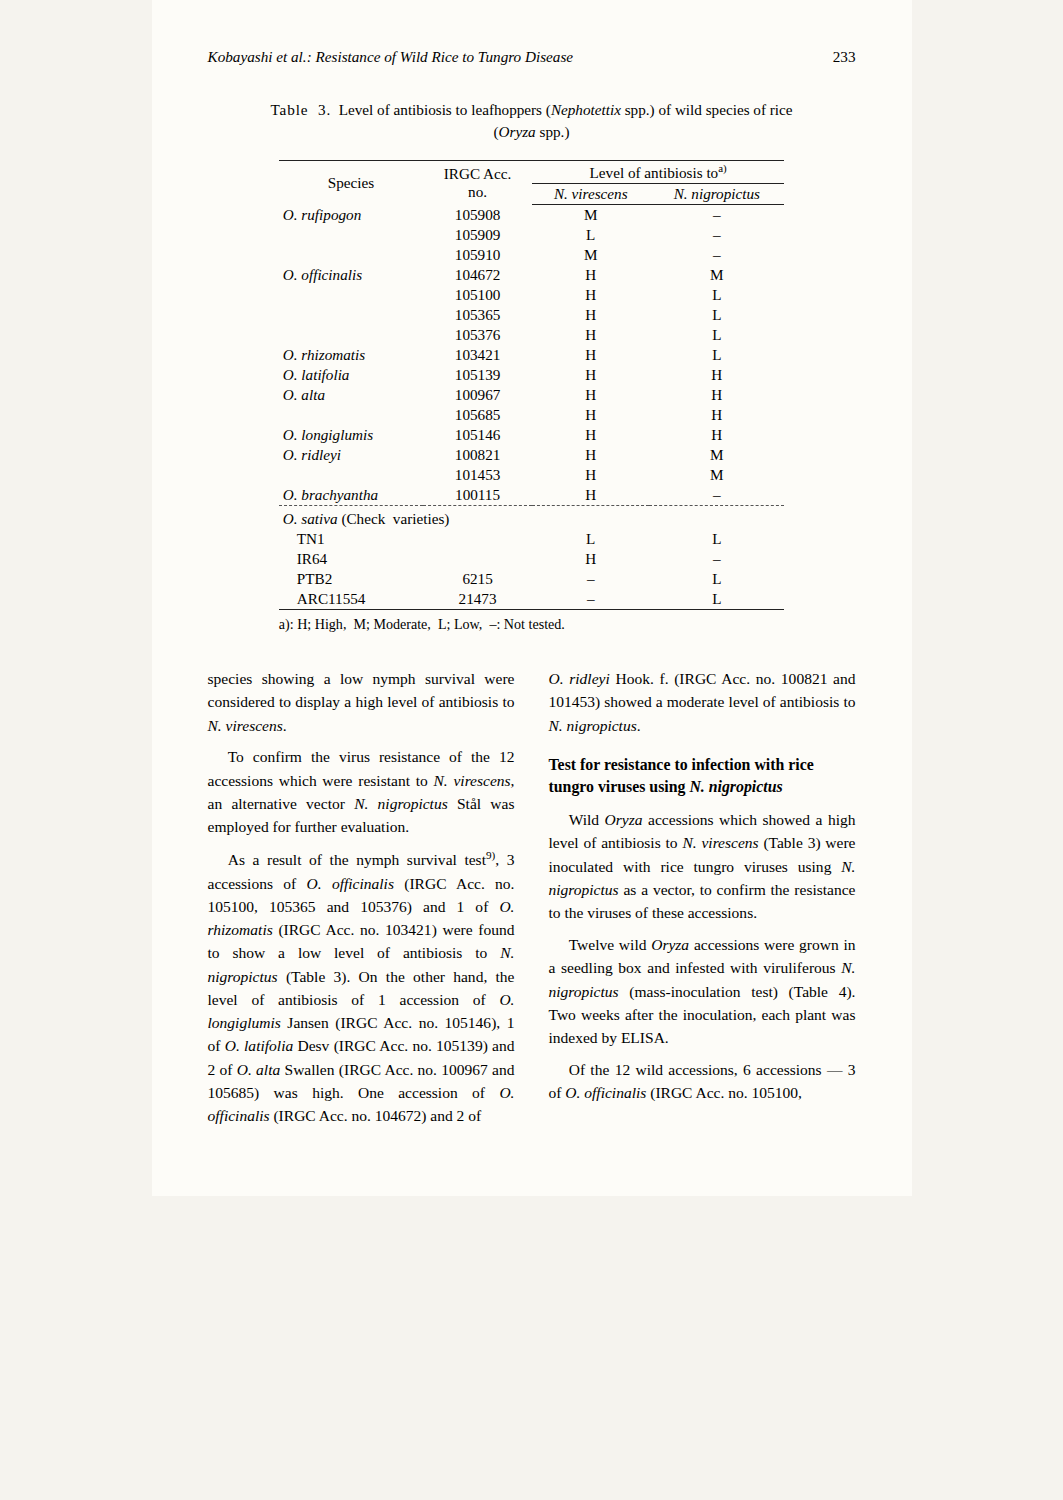Kobayashi et al.: Resistance of Wild Rice to Tungro Disease 233
Table 3. Level of antibiosis to leafhoppers (Nephotettix spp.) of wild species of rice (Oryza spp.)
| Species | IRGC Acc. no. | Level of antibiosis to a) |
| N. virescens | N. nigropictus |
| O. rufipogon | 105908 | M | – |
| | 105909 | L | – |
| | 105910 | M | – |
| O. officinalis | 104672 | H | M |
| | 105100 | H | L |
| | 105365 | H | L |
| | 105376 | H | L |
| O. rhizomatis | 103421 | H | L |
| O. latifolia | 105139 | H | H |
| O. alta | 100967 | H | H |
| | 105685 | H | H |
| O. longiglumis | 105146 | H | H |
| O. ridleyi | 100821 | H | M |
| | 101453 | H | M |
| O. brachyantha | 100115 | H | – |
| O. sativa (Check varieties) |
| TN1 | | L | L |
| IR64 | | H | – |
| PTB2 | 6215 | – | L |
| ARC11554 | 21473 | – | L |
a): H; High, M; Moderate, L; Low, –: Not tested.
species showing a low nymph survival were considered to display a high level of antibiosis to N. virescens.
To confirm the virus resistance of the 12 accessions which were resistant to N. virescens, an alternative vector N. nigropictus Stål was employed for further evaluation.
As a result of the nymph survival test9), 3 accessions of O. officinalis (IRGC Acc. no. 105100, 105365 and 105376) and 1 of O. rhizomatis (IRGC Acc. no. 103421) were found to show a low level of antibiosis to N. nigropictus (Table 3). On the other hand, the level of antibiosis of 1 accession of O. longiglumis Jansen (IRGC Acc. no. 105146), 1 of O. latifolia Desv (IRGC Acc. no. 105139) and 2 of O. alta Swallen (IRGC Acc. no. 100967 and 105685) was high. One accession of O. officinalis (IRGC Acc. no. 104672) and 2 of
O. ridleyi Hook. f. (IRGC Acc. no. 100821 and 101453) showed a moderate level of antibiosis to N. nigropictus.
Test for resistance to infection with rice tungro viruses using N. nigropictus
Wild Oryza accessions which showed a high level of antibiosis to N. virescens (Table 3) were inoculated with rice tungro viruses using N. nigropictus as a vector, to confirm the resistance to the viruses of these accessions.
Twelve wild Oryza accessions were grown in a seedling box and infested with viruliferous N. nigropictus (mass-inoculation test) (Table 4). Two weeks after the inoculation, each plant was indexed by ELISA.
Of the 12 wild accessions, 6 accessions — 3 of O. officinalis (IRGC Acc. no. 105100,